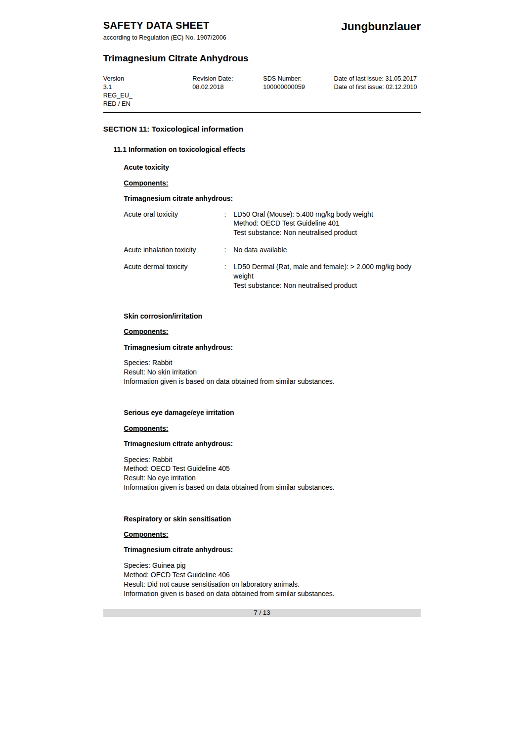SAFETY DATA SHEET
according to Regulation (EC) No. 1907/2006
Jungbunzlauer
Trimagnesium Citrate Anhydrous
| Version | Revision Date: | SDS Number: | Date of last issue: 31.05.2017 |
| 3.1 | 08.02.2018 | 100000000059 | Date of first issue: 02.12.2010 |
| REG_EU_ | | | |
| RED / EN | | | |
SECTION 11: Toxicological information
11.1 Information on toxicological effects
Acute toxicity
Components:
Trimagnesium citrate anhydrous:
| Acute oral toxicity | : | LD50 Oral (Mouse): 5.400 mg/kg body weight Method: OECD Test Guideline 401 Test substance: Non neutralised product |
| Acute inhalation toxicity | : | No data available |
| Acute dermal toxicity | : | LD50 Dermal (Rat, male and female): > 2.000 mg/kg body weight Test substance: Non neutralised product |
Skin corrosion/irritation
Components:
Trimagnesium citrate anhydrous:
Species: Rabbit
Result: No skin irritation
Information given is based on data obtained from similar substances.
Serious eye damage/eye irritation
Components:
Trimagnesium citrate anhydrous:
Species: Rabbit
Method: OECD Test Guideline 405
Result: No eye irritation
Information given is based on data obtained from similar substances.
Respiratory or skin sensitisation
Components:
Trimagnesium citrate anhydrous:
Species: Guinea pig
Method: OECD Test Guideline 406
Result: Did not cause sensitisation on laboratory animals.
Information given is based on data obtained from similar substances.
7 / 13